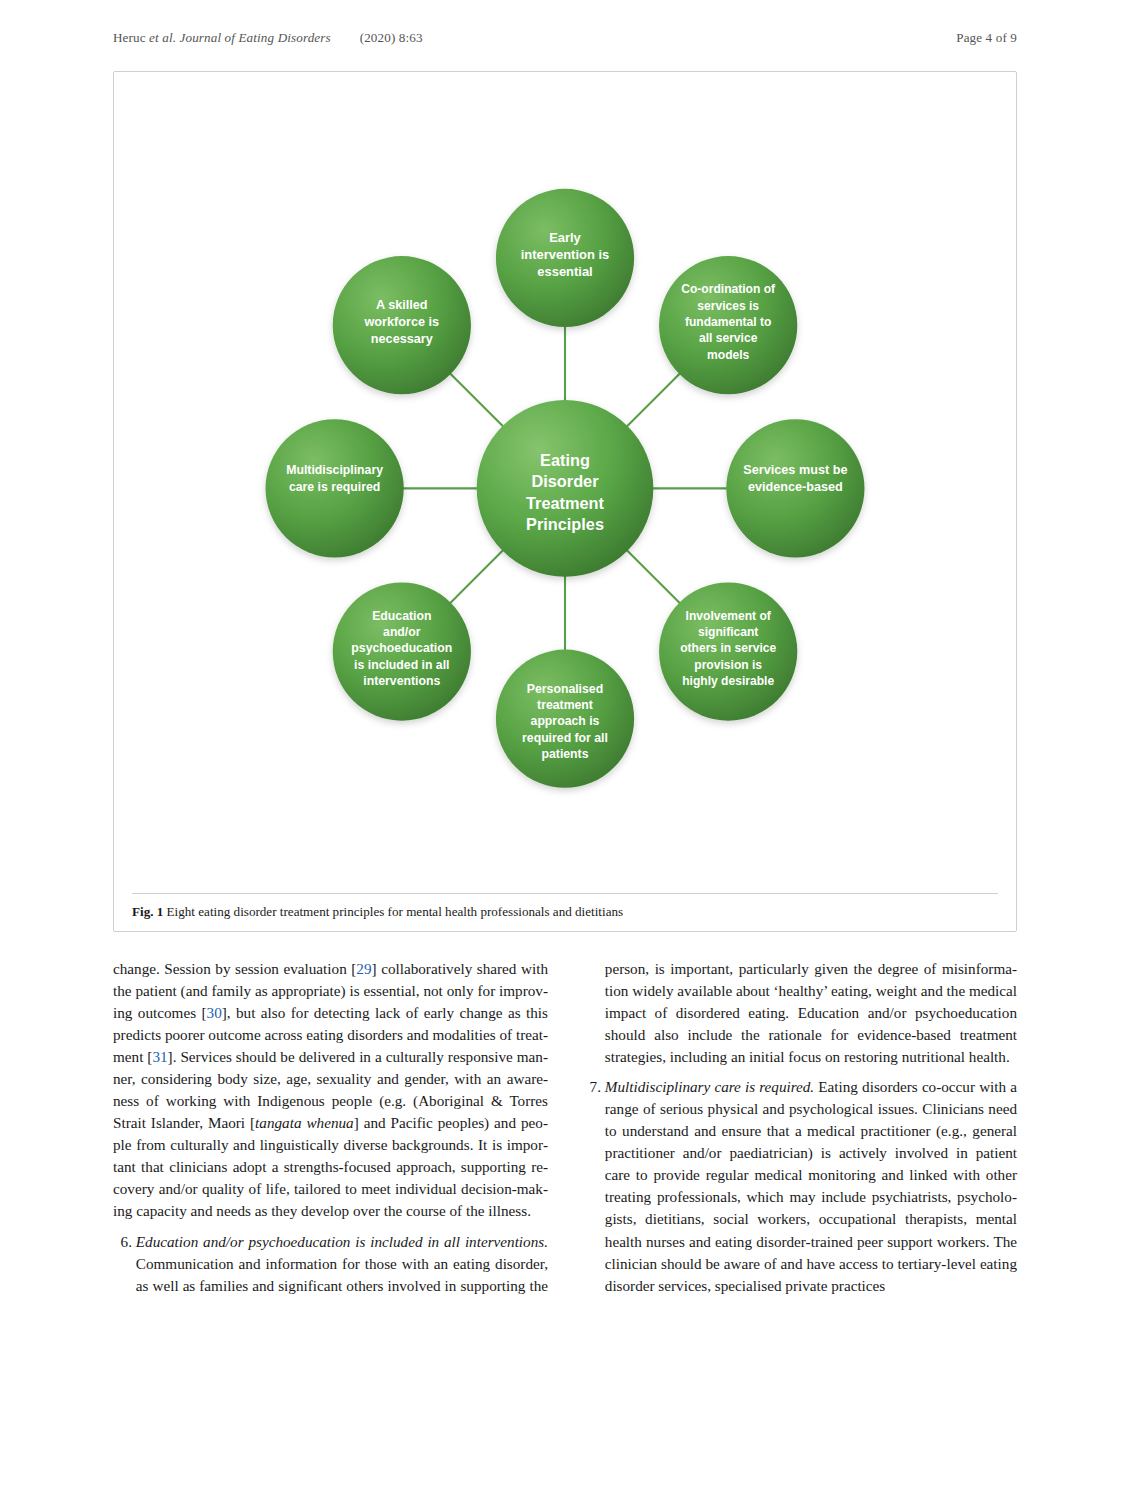Heruc et al. Journal of Eating Disorders(2020) 8:63
Page 4 of 9
Eating Disorder Treatment Principles Early intervention is essential Co-ordination of services is fundamental to all service models Services must be evidence-based Involvement of significant others in service provision is highly desirable Personalised treatment approach is required for all patients Education and/or psychoeducation is included in all interventions Multidisciplinary care is required A skilled workforce is necessary
Fig. 1 Eight eating disorder treatment principles for mental health professionals and dietitians
change. Session by session evaluation [29] collaboratively shared with the patient (and family as appropriate) is essential, not only for improving outcomes [30], but also for detecting lack of early change as this predicts poorer outcome across eating disorders and modalities of treatment [31]. Services should be delivered in a culturally responsive manner, considering body size, age, sexuality and gender, with an awareness of working with Indigenous people (e.g. (Aboriginal & Torres Strait Islander, Maori [tangata whenua] and Pacific peoples) and people from culturally and linguistically diverse backgrounds. It is important that clinicians adopt a strengths-focused approach, supporting recovery and/or quality of life, tailored to meet individual decision-making capacity and needs as they develop over the course of the illness.
Education and/or psychoeducation is included in all interventions. Communication and information for those with an eating disorder, as well as families and significant others involved in supporting the person, is important, particularly given the degree of misinformation widely available about ‘healthy’ eating, weight and the medical impact of disordered eating. Education and/or psychoeducation should also include the rationale for evidence-based treatment strategies, including an initial focus on restoring nutritional health.
Multidisciplinary care is required. Eating disorders co-occur with a range of serious physical and psychological issues. Clinicians need to understand and ensure that a medical practitioner (e.g., general practitioner and/or paediatrician) is actively involved in patient care to provide regular medical monitoring and linked with other treating professionals, which may include psychiatrists, psychologists, dietitians, social workers, occupational therapists, mental health nurses and eating disorder-trained peer support workers. The clinician should be aware of and have access to tertiary-level eating disorder services, specialised private practices